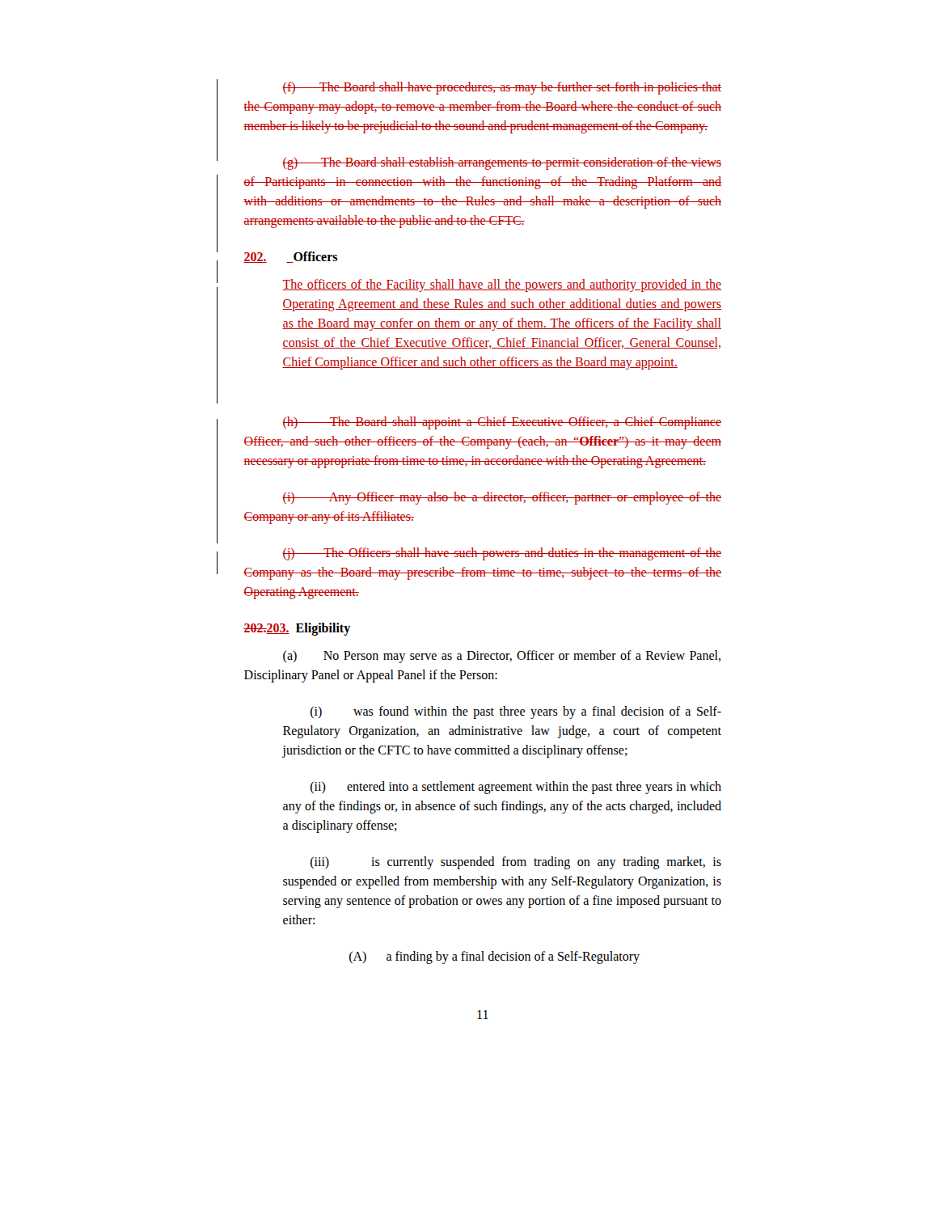(f) The Board shall have procedures, as may be further set forth in policies that the Company may adopt, to remove a member from the Board where the conduct of such member is likely to be prejudicial to the sound and prudent management of the Company.
(g) The Board shall establish arrangements to permit consideration of the views of Participants in connection with the functioning of the Trading Platform and with additions or amendments to the Rules and shall make a description of such arrangements available to the public and to the CFTC.
202. Officers
The officers of the Facility shall have all the powers and authority provided in the Operating Agreement and these Rules and such other additional duties and powers as the Board may confer on them or any of them. The officers of the Facility shall consist of the Chief Executive Officer, Chief Financial Officer, General Counsel, Chief Compliance Officer and such other officers as the Board may appoint.
(h) The Board shall appoint a Chief Executive Officer, a Chief Compliance Officer, and such other officers of the Company (each, an “Officer”) as it may deem necessary or appropriate from time to time, in accordance with the Operating Agreement.
(i) Any Officer may also be a director, officer, partner or employee of the Company or any of its Affiliates.
(j) The Officers shall have such powers and duties in the management of the Company as the Board may prescribe from time to time, subject to the terms of the Operating Agreement.
202. 203. Eligibility
(a) No Person may serve as a Director, Officer or member of a Review Panel, Disciplinary Panel or Appeal Panel if the Person:
(i) was found within the past three years by a final decision of a Self-Regulatory Organization, an administrative law judge, a court of competent jurisdiction or the CFTC to have committed a disciplinary offense;
(ii) entered into a settlement agreement within the past three years in which any of the findings or, in absence of such findings, any of the acts charged, included a disciplinary offense;
(iii) is currently suspended from trading on any trading market, is suspended or expelled from membership with any Self-Regulatory Organization, is serving any sentence of probation or owes any portion of a fine imposed pursuant to either:
(A) a finding by a final decision of a Self-Regulatory
11